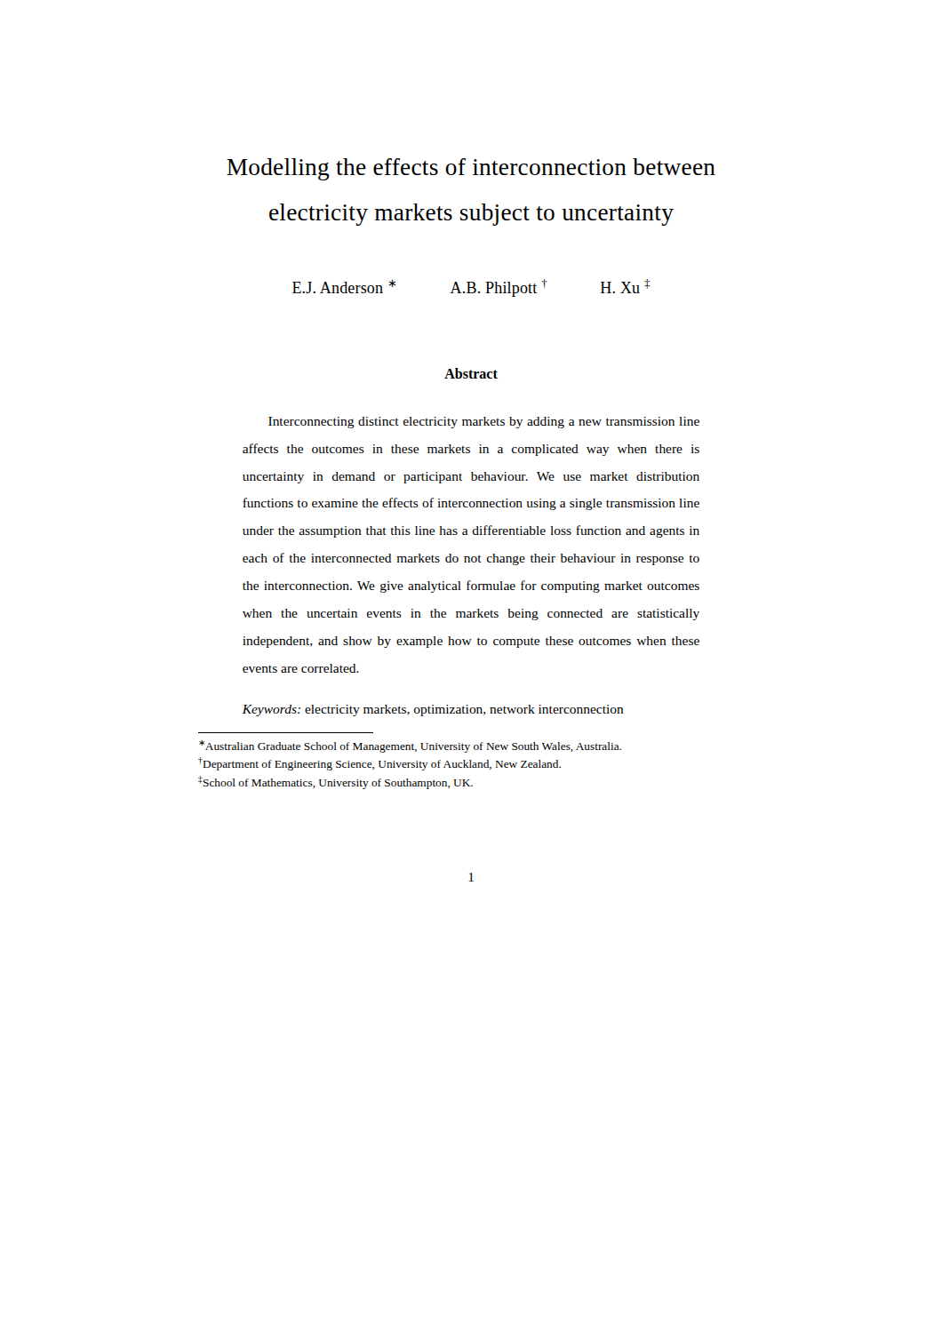Modelling the effects of interconnection between
electricity markets subject to uncertainty
E.J. Anderson ∗ A.B. Philpott † H. Xu ‡
Abstract
Interconnecting distinct electricity markets by adding a new transmission line affects the outcomes in these markets in a complicated way when there is uncertainty in demand or participant behaviour. We use market distribution functions to examine the effects of interconnection using a single transmission line under the assumption that this line has a differentiable loss function and agents in each of the interconnected markets do not change their behaviour in response to the interconnection. We give analytical formulae for computing market outcomes when the uncertain events in the markets being connected are statistically independent, and show by example how to compute these outcomes when these events are correlated.
Keywords: electricity markets, optimization, network interconnection
∗Australian Graduate School of Management, University of New South Wales, Australia.
†Department of Engineering Science, University of Auckland, New Zealand.
‡School of Mathematics, University of Southampton, UK.
1